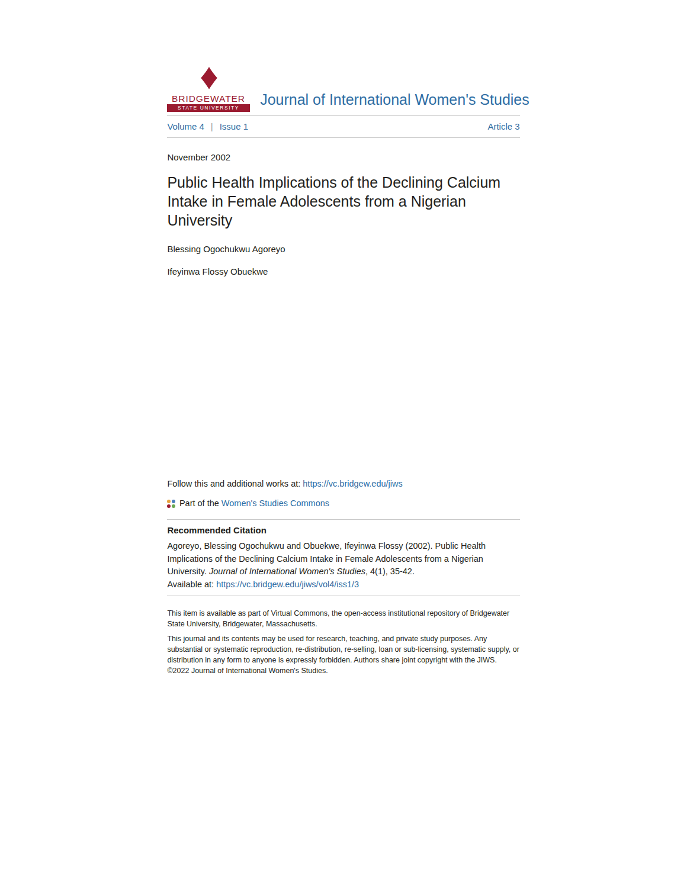♦
BRIDGEWATER
STATE UNIVERSITY
Journal of International Women's Studies
Volume 4 | Issue 1
Article 3
November 2002
Public Health Implications of the Declining Calcium Intake in Female Adolescents from a Nigerian University
Blessing Ogochukwu Agoreyo
Ifeyinwa Flossy Obuekwe
Follow this and additional works at: https://vc.bridgew.edu/jiws
Part of the Women's Studies Commons
Recommended Citation
Agoreyo, Blessing Ogochukwu and Obuekwe, Ifeyinwa Flossy (2002). Public Health Implications of the Declining Calcium Intake in Female Adolescents from a Nigerian University. Journal of International Women's Studies, 4(1), 35-42.
Available at: https://vc.bridgew.edu/jiws/vol4/iss1/3
This item is available as part of Virtual Commons, the open-access institutional repository of Bridgewater State University, Bridgewater, Massachusetts.
This journal and its contents may be used for research, teaching, and private study purposes. Any substantial or systematic reproduction, re-distribution, re-selling, loan or sub-licensing, systematic supply, or distribution in any form to anyone is expressly forbidden. Authors share joint copyright with the JIWS. ©2022 Journal of International Women's Studies.